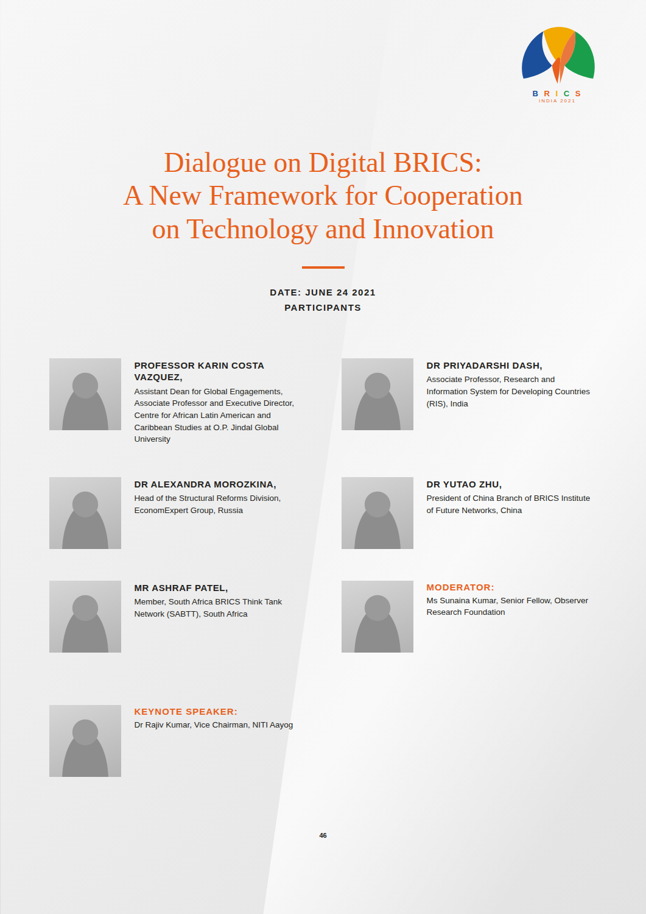B R I C S
INDIA 2021
Dialogue on Digital BRICS:
A New Framework for Cooperation
on Technology and Innovation
DATE: JUNE 24 2021
PARTICIPANTS
Professor Karin Costa Vazquez,
Assistant Dean for Global Engagements, Associate Professor and Executive Director, Centre for African Latin American and Caribbean Studies at O.P. Jindal Global University
Dr Priyadarshi Dash,
Associate Professor, Research and Information System for Developing Countries (RIS), India
Dr Alexandra Morozkina,
Head of the Structural Reforms Division, EconomExpert Group, Russia
Dr Yutao Zhu,
President of China Branch of BRICS Institute of Future Networks, China
Mr Ashraf Patel,
Member, South Africa BRICS Think Tank Network (SABTT), South Africa
Moderator:
Ms Sunaina Kumar, Senior Fellow, Observer Research Foundation
Keynote Speaker:
Dr Rajiv Kumar, Vice Chairman, NITI Aayog
46